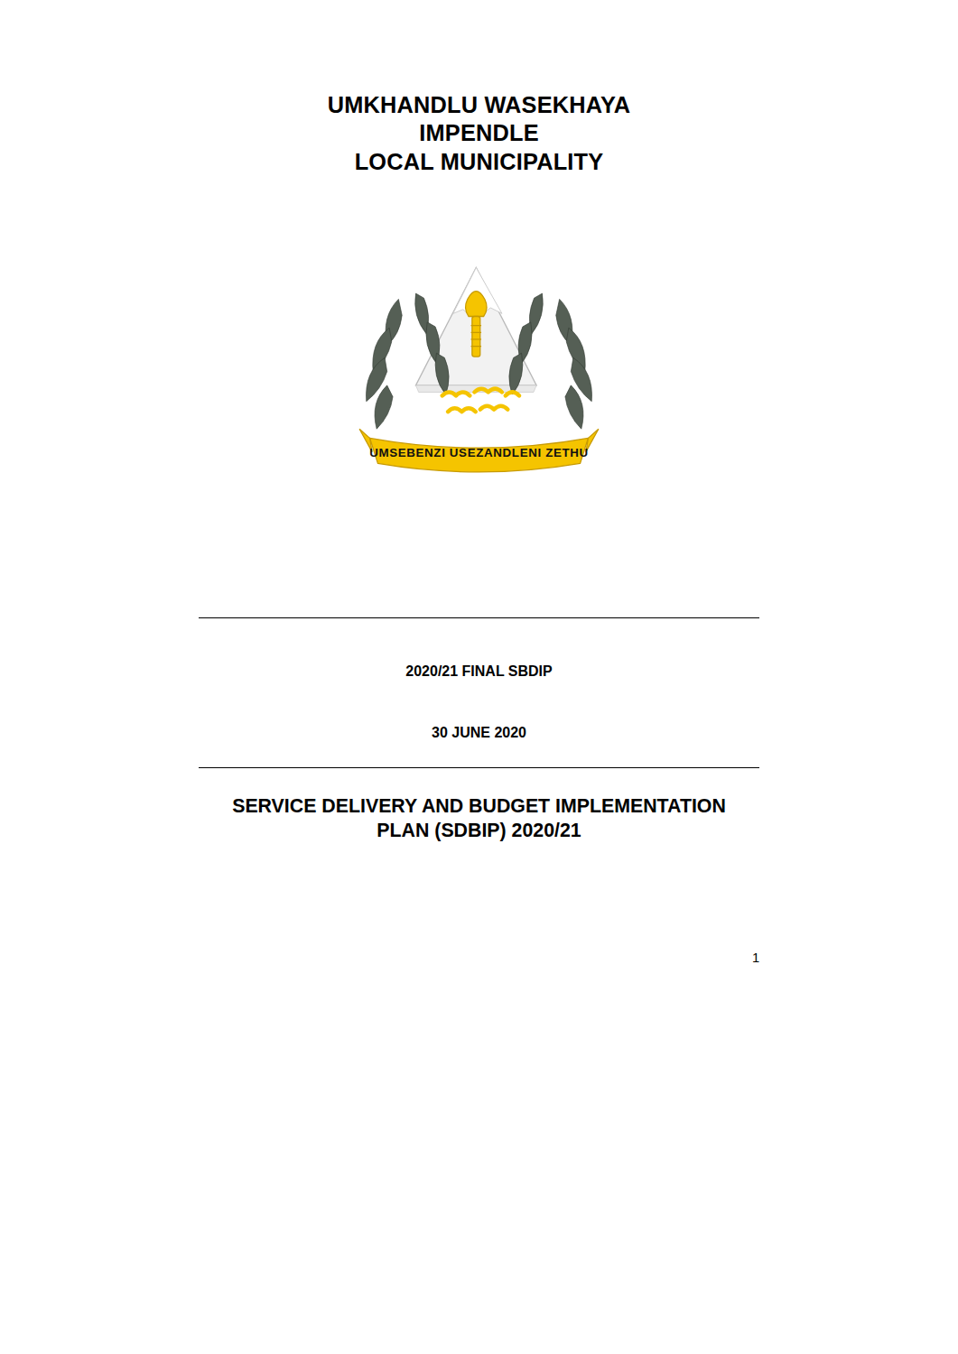UMKHANDLU WASEKHAYA
IMPENDLE
LOCAL MUNICIPALITY
2020/21 FINAL SBDIP
30 JUNE 2020
SERVICE DELIVERY AND BUDGET IMPLEMENTATION
PLAN (SDBIP) 2020/21
1